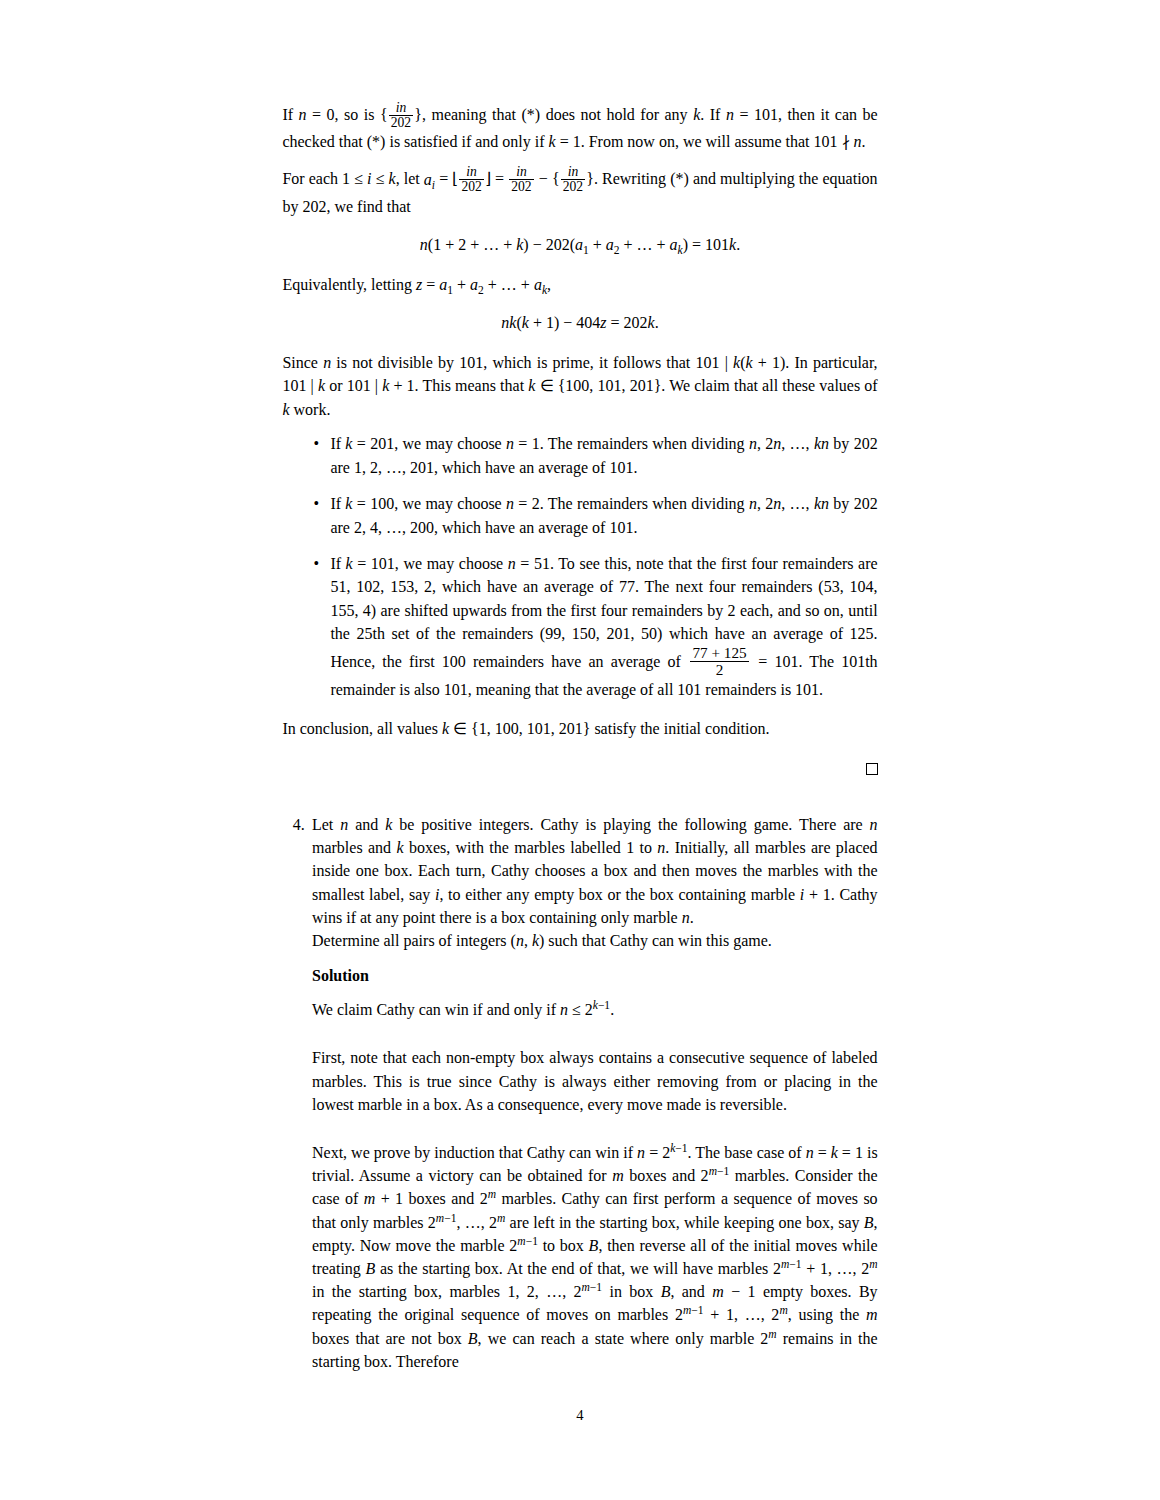If n = 0, so is {in 202}, meaning that (*) does not hold for any k. If n = 101, then it can be checked that (*) is satisfied if and only if k = 1. From now on, we will assume that 101 ∤ n.
For each 1 ≤ i ≤ k, let ai = ⌊in 202⌋ = in 202 − {in 202}. Rewriting (*) and multiplying the equation by 202, we find that
n(1 + 2 + … + k) − 202(a1 + a2 + … + ak) = 101k.
Equivalently, letting z = a1 + a2 + … + ak,
nk(k + 1) − 404z = 202k.
Since n is not divisible by 101, which is prime, it follows that 101 | k(k + 1). In particular, 101 | k or 101 | k + 1. This means that k ∈ {100, 101, 201}. We claim that all these values of k work.
If k = 201, we may choose n = 1. The remainders when dividing n, 2n, …, kn by 202 are 1, 2, …, 201, which have an average of 101.
If k = 100, we may choose n = 2. The remainders when dividing n, 2n, …, kn by 202 are 2, 4, …, 200, which have an average of 101.
If k = 101, we may choose n = 51. To see this, note that the first four remainders are 51, 102, 153, 2, which have an average of 77. The next four remainders (53, 104, 155, 4) are shifted upwards from the first four remainders by 2 each, and so on, until the 25th set of the remainders (99, 150, 201, 50) which have an average of 125. Hence, the first 100 remainders have an average of 77 + 1252 = 101. The 101th remainder is also 101, meaning that the average of all 101 remainders is 101.
In conclusion, all values k ∈ {1, 100, 101, 201} satisfy the initial condition.
4.
Let n and k be positive integers. Cathy is playing the following game. There are n marbles and k boxes, with the marbles labelled 1 to n. Initially, all marbles are placed inside one box. Each turn, Cathy chooses a box and then moves the marbles with the smallest label, say i, to either any empty box or the box containing marble i + 1. Cathy wins if at any point there is a box containing only marble n.
Determine all pairs of integers (n, k) such that Cathy can win this game.
Solution
We claim Cathy can win if and only if n ≤ 2k−1.
First, note that each non-empty box always contains a consecutive sequence of labeled marbles. This is true since Cathy is always either removing from or placing in the lowest marble in a box. As a consequence, every move made is reversible.
Next, we prove by induction that Cathy can win if n = 2k−1. The base case of n = k = 1 is trivial. Assume a victory can be obtained for m boxes and 2m−1 marbles. Consider the case of m + 1 boxes and 2m marbles. Cathy can first perform a sequence of moves so that only marbles 2m−1, …, 2m are left in the starting box, while keeping one box, say B, empty. Now move the marble 2m−1 to box B, then reverse all of the initial moves while treating B as the starting box. At the end of that, we will have marbles 2m−1 + 1, …, 2m in the starting box, marbles 1, 2, …, 2m−1 in box B, and m − 1 empty boxes. By repeating the original sequence of moves on marbles 2m−1 + 1, …, 2m, using the m boxes that are not box B, we can reach a state where only marble 2m remains in the starting box. Therefore
4